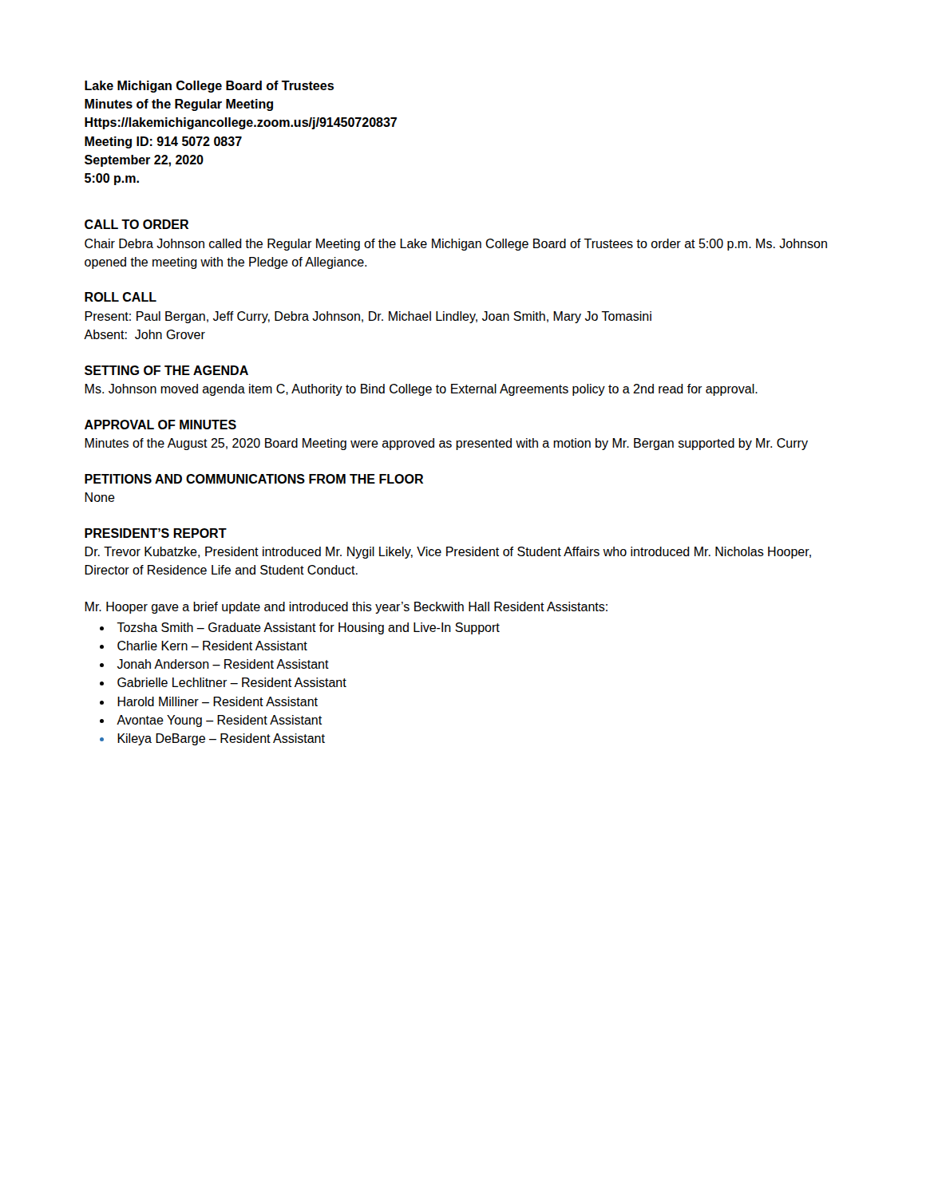Lake Michigan College Board of Trustees
Minutes of the Regular Meeting
Https://lakemichigancollege.zoom.us/j/91450720837
Meeting ID: 914 5072 0837
September 22, 2020
5:00 p.m.
Call to Order
Chair Debra Johnson called the Regular Meeting of the Lake Michigan College Board of Trustees to order at 5:00 p.m. Ms. Johnson opened the meeting with the Pledge of Allegiance.
Roll Call
Present: Paul Bergan, Jeff Curry, Debra Johnson, Dr. Michael Lindley, Joan Smith, Mary Jo Tomasini
Absent: John Grover
Setting of the Agenda
Ms. Johnson moved agenda item C, Authority to Bind College to External Agreements policy to a 2nd read for approval.
Approval of Minutes
Minutes of the August 25, 2020 Board Meeting were approved as presented with a motion by Mr. Bergan supported by Mr. Curry
Petitions and Communications from the Floor
None
President’s Report
Dr. Trevor Kubatzke, President introduced Mr. Nygil Likely, Vice President of Student Affairs who introduced Mr. Nicholas Hooper, Director of Residence Life and Student Conduct.
Mr. Hooper gave a brief update and introduced this year’s Beckwith Hall Resident Assistants:
Tozsha Smith – Graduate Assistant for Housing and Live-In Support
Charlie Kern – Resident Assistant
Jonah Anderson – Resident Assistant
Gabrielle Lechlitner – Resident Assistant
Harold Milliner – Resident Assistant
Avontae Young – Resident Assistant
Kileya DeBarge – Resident Assistant